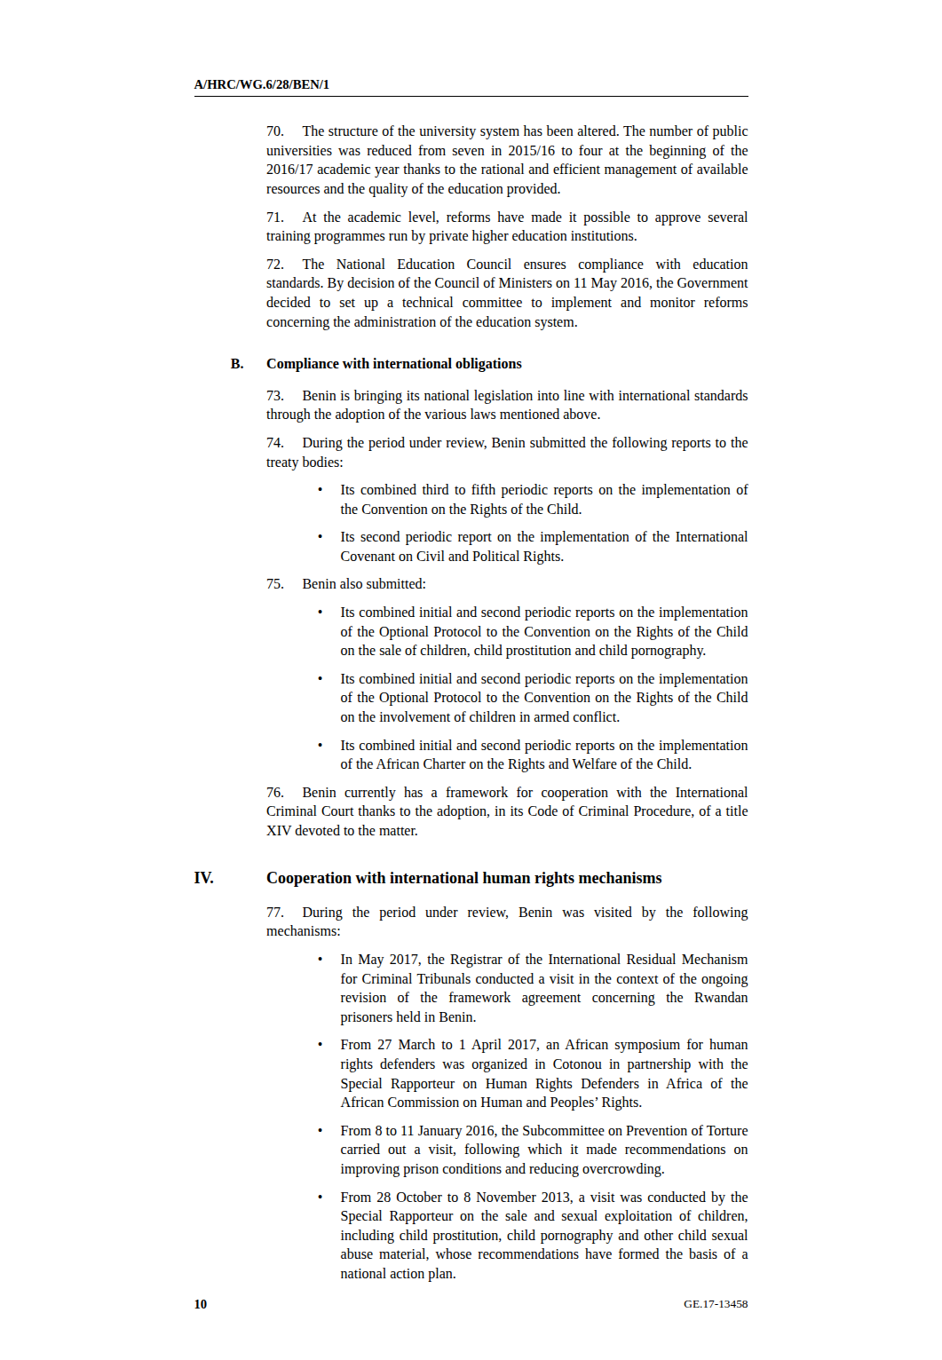A/HRC/WG.6/28/BEN/1
70. The structure of the university system has been altered. The number of public universities was reduced from seven in 2015/16 to four at the beginning of the 2016/17 academic year thanks to the rational and efficient management of available resources and the quality of the education provided.
71. At the academic level, reforms have made it possible to approve several training programmes run by private higher education institutions.
72. The National Education Council ensures compliance with education standards. By decision of the Council of Ministers on 11 May 2016, the Government decided to set up a technical committee to implement and monitor reforms concerning the administration of the education system.
B. Compliance with international obligations
73. Benin is bringing its national legislation into line with international standards through the adoption of the various laws mentioned above.
74. During the period under review, Benin submitted the following reports to the treaty bodies:
Its combined third to fifth periodic reports on the implementation of the Convention on the Rights of the Child.
Its second periodic report on the implementation of the International Covenant on Civil and Political Rights.
75. Benin also submitted:
Its combined initial and second periodic reports on the implementation of the Optional Protocol to the Convention on the Rights of the Child on the sale of children, child prostitution and child pornography.
Its combined initial and second periodic reports on the implementation of the Optional Protocol to the Convention on the Rights of the Child on the involvement of children in armed conflict.
Its combined initial and second periodic reports on the implementation of the African Charter on the Rights and Welfare of the Child.
76. Benin currently has a framework for cooperation with the International Criminal Court thanks to the adoption, in its Code of Criminal Procedure, of a title XIV devoted to the matter.
IV. Cooperation with international human rights mechanisms
77. During the period under review, Benin was visited by the following mechanisms:
In May 2017, the Registrar of the International Residual Mechanism for Criminal Tribunals conducted a visit in the context of the ongoing revision of the framework agreement concerning the Rwandan prisoners held in Benin.
From 27 March to 1 April 2017, an African symposium for human rights defenders was organized in Cotonou in partnership with the Special Rapporteur on Human Rights Defenders in Africa of the African Commission on Human and Peoples’ Rights.
From 8 to 11 January 2016, the Subcommittee on Prevention of Torture carried out a visit, following which it made recommendations on improving prison conditions and reducing overcrowding.
From 28 October to 8 November 2013, a visit was conducted by the Special Rapporteur on the sale and sexual exploitation of children, including child prostitution, child pornography and other child sexual abuse material, whose recommendations have formed the basis of a national action plan.
10 GE.17-13458